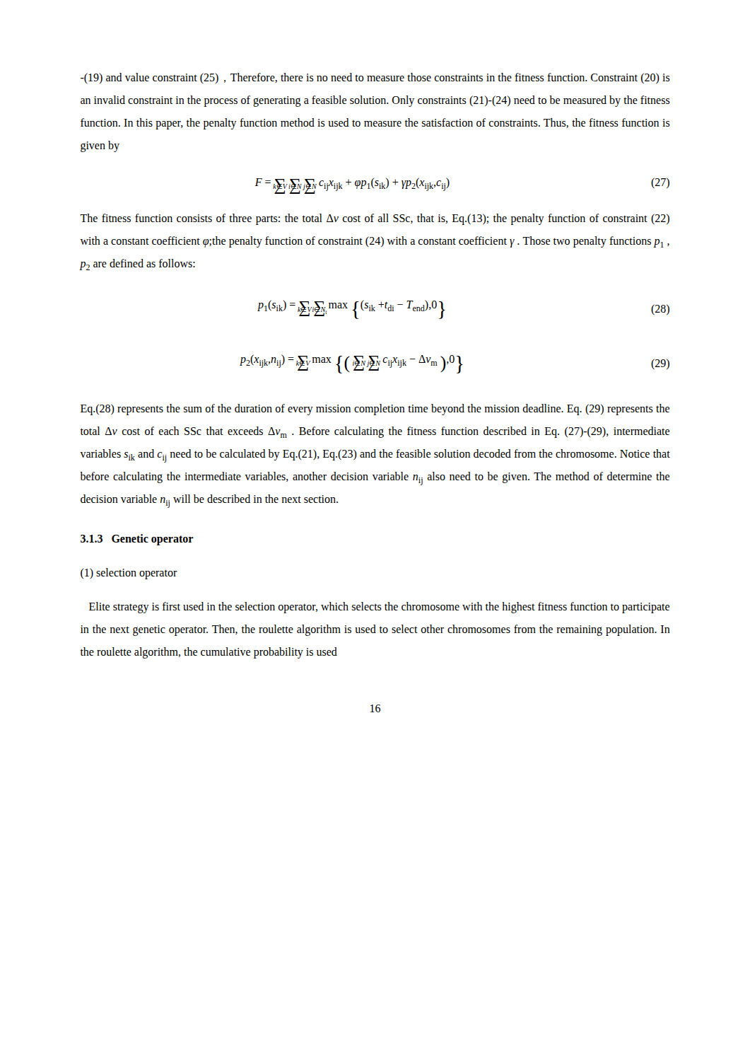-(19) and value constraint (25)，Therefore, there is no need to measure those constraints in the fitness function. Constraint (20) is an invalid constraint in the process of generating a feasible solution. Only constraints (21)-(24) need to be measured by the fitness function. In this paper, the penalty function method is used to measure the satisfaction of constraints. Thus, the fitness function is given by
F = ∑k∈V ∑i∈N ∑j∈N cijxijk + φp1(sik) + γp2(xijk,cij)
(27)
The fitness function consists of three parts: the total Δv cost of all SSc, that is, Eq.(13); the penalty function of constraint (22) with a constant coefficient φ;the penalty function of constraint (24) with a constant coefficient γ . Those two penalty functions p1 , p2 are defined as follows:
p1(sik) = ∑k∈V ∑i∈Nt max {(sik +tdi − Tend), 0}
(28)
p2(xijk,nij) = ∑k∈V max {( ∑i∈N ∑j∈N cijxijk − Δvm ), 0}
(29)
Eq.(28) represents the sum of the duration of every mission completion time beyond the mission deadline. Eq. (29) represents the total Δv cost of each SSc that exceeds Δvm . Before calculating the fitness function described in Eq. (27)-(29), intermediate variables sik and cij need to be calculated by Eq.(21), Eq.(23) and the feasible solution decoded from the chromosome. Notice that before calculating the intermediate variables, another decision variable nij also need to be given. The method of determine the decision variable nij will be described in the next section.
3.1.3 Genetic operator
(1) selection operator
Elite strategy is first used in the selection operator, which selects the chromosome with the highest fitness function to participate in the next genetic operator. Then, the roulette algorithm is used to select other chromosomes from the remaining population. In the roulette algorithm, the cumulative probability is used
16